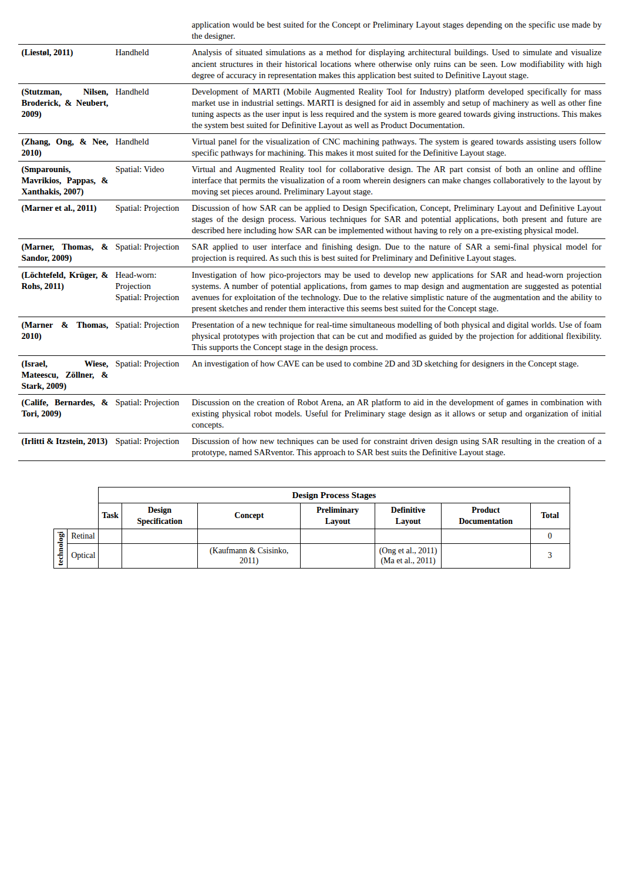| | | application would be best suited for the Concept or Preliminary Layout stages depending on the specific use made by the designer. |
| (Liestøl, 2011) | Handheld | Analysis of situated simulations as a method for displaying architectural buildings. Used to simulate and visualize ancient structures in their historical locations where otherwise only ruins can be seen. Low modifiability with high degree of accuracy in representation makes this application best suited to Definitive Layout stage. |
| (Stutzman, Nilsen, Broderick, & Neubert, 2009) | Handheld | Development of MARTI (Mobile Augmented Reality Tool for Industry) platform developed specifically for mass market use in industrial settings. MARTI is designed for aid in assembly and setup of machinery as well as other fine tuning aspects as the user input is less required and the system is more geared towards giving instructions. This makes the system best suited for Definitive Layout as well as Product Documentation. |
| (Zhang, Ong, & Nee, 2010) | Handheld | Virtual panel for the visualization of CNC machining pathways. The system is geared towards assisting users follow specific pathways for machining. This makes it most suited for the Definitive Layout stage. |
| (Smparounis, Mavrikios, Pappas, & Xanthakis, 2007) | Spatial: Video | Virtual and Augmented Reality tool for collaborative design. The AR part consist of both an online and offline interface that permits the visualization of a room wherein designers can make changes collaboratively to the layout by moving set pieces around. Preliminary Layout stage. |
| (Marner et al., 2011) | Spatial: Projection | Discussion of how SAR can be applied to Design Specification, Concept, Preliminary Layout and Definitive Layout stages of the design process. Various techniques for SAR and potential applications, both present and future are described here including how SAR can be implemented without having to rely on a pre-existing physical model. |
| (Marner, Thomas, & Sandor, 2009) | Spatial: Projection | SAR applied to user interface and finishing design. Due to the nature of SAR a semi-final physical model for projection is required. As such this is best suited for Preliminary and Definitive Layout stages. |
| (Löchtefeld, Krüger, & Rohs, 2011) | Head-worn: Projection Spatial: Projection | Investigation of how pico-projectors may be used to develop new applications for SAR and head-worn projection systems. A number of potential applications, from games to map design and augmentation are suggested as potential avenues for exploitation of the technology. Due to the relative simplistic nature of the augmentation and the ability to present sketches and render them interactive this seems best suited for the Concept stage. |
| (Marner & Thomas, 2010) | Spatial: Projection | Presentation of a new technique for real-time simultaneous modelling of both physical and digital worlds. Use of foam physical prototypes with projection that can be cut and modified as guided by the projection for additional flexibility. This supports the Concept stage in the design process. |
| (Israel, Wiese, Mateescu, Zöllner, & Stark, 2009) | Spatial: Projection | An investigation of how CAVE can be used to combine 2D and 3D sketching for designers in the Concept stage. |
| (Calife, Bernardes, & Tori, 2009) | Spatial: Projection | Discussion on the creation of Robot Arena, an AR platform to aid in the development of games in combination with existing physical robot models. Useful for Preliminary stage design as it allows or setup and organization of initial concepts. |
| (Irlitti & Itzstein, 2013) | Spatial: Projection | Discussion of how new techniques can be used for constraint driven design using SAR resulting in the creation of a prototype, named SARventor. This approach to SAR best suits the Definitive Layout stage. |
| | | Design Process Stages |
| | | Task | Design Specification | Concept | Preliminary Layout | Definitive Layout | Product Documentation | Total |
| technologi | Retinal | | | | | | | 0 |
| Optical | | | (Kaufmann & Csisinko, 2011) | | (Ong et al., 2011) (Ma et al., 2011) | | 3 |